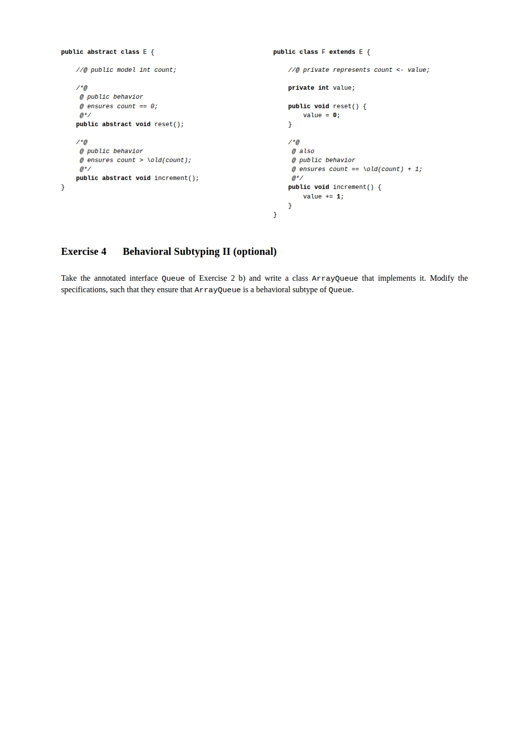public abstract class E {

    //@ public model int count;

    /*@
     @ public behavior
     @ ensures count == 0;
     @*/
    public abstract void reset();

    /*@
     @ public behavior
     @ ensures count > \old(count);
     @*/
    public abstract void increment();
}
public class F extends E {

    //@ private represents count <- value;

    private int value;

    public void reset() {
        value = 0;
    }

    /*@
     @ also
     @ public behavior
     @ ensures count == \old(count) + 1;
     @*/
    public void increment() {
        value += 1;
    }
}
Exercise 4 Behavioral Subtyping II (optional)
Take the annotated interface Queue of Exercise 2 b) and write a class ArrayQueue that implements it. Modify the specifications, such that they ensure that ArrayQueue is a behavioral subtype of Queue.